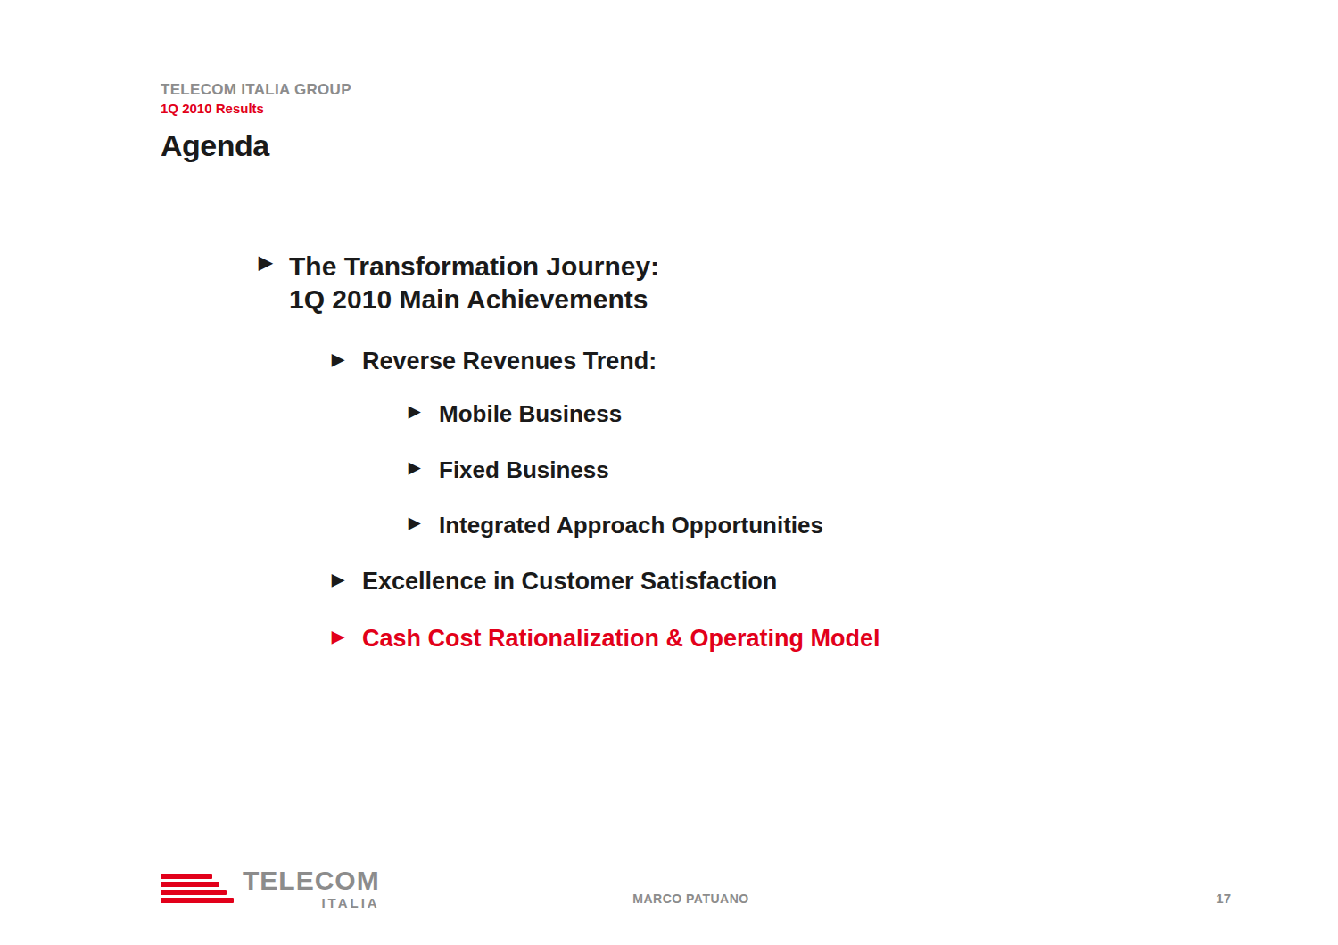TELECOM ITALIA GROUP
1Q 2010 Results
Agenda
The Transformation Journey:
1Q 2010 Main Achievements
Reverse Revenues Trend:
Mobile Business
Fixed Business
Integrated Approach Opportunities
Excellence in Customer Satisfaction
Cash Cost Rationalization & Operating Model
TELECOM
ITALIA
MARCO PATUANO
17